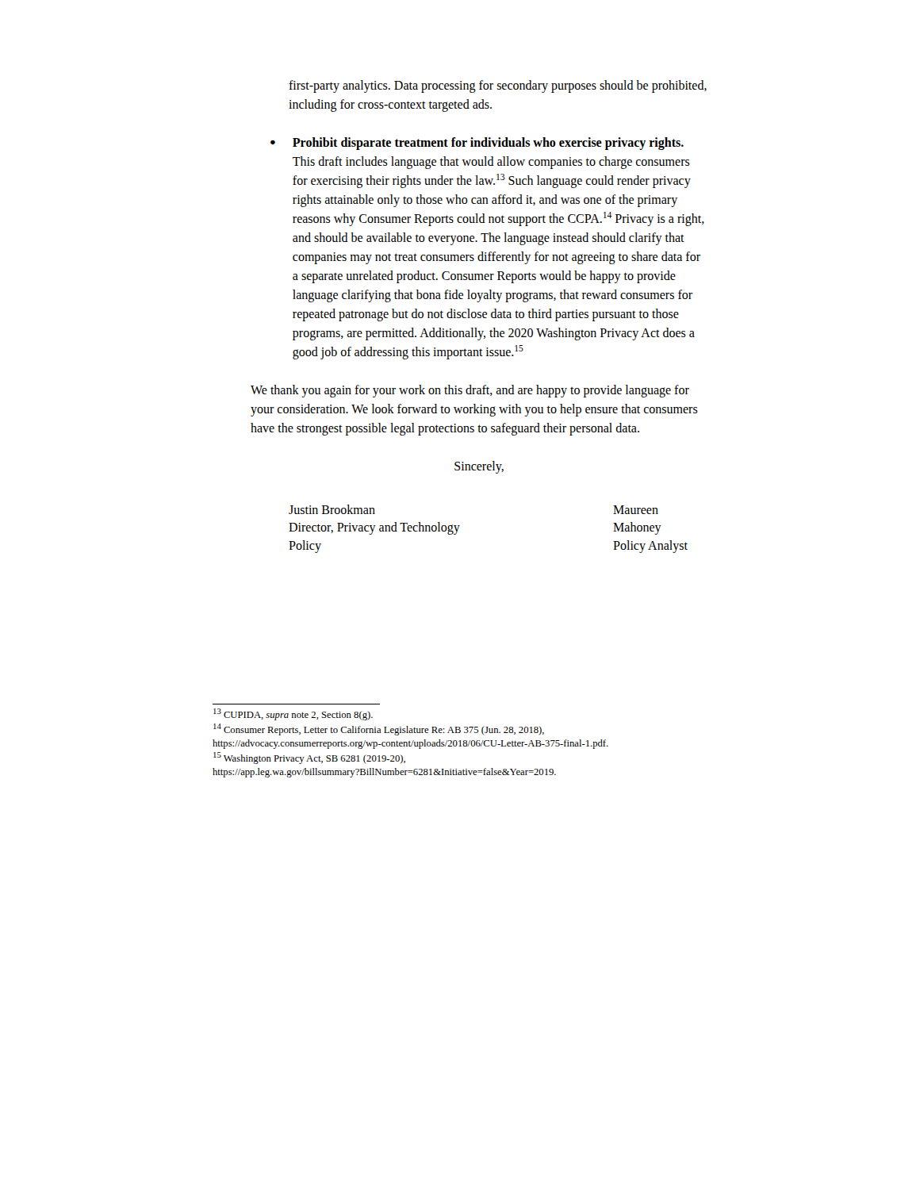first-party analytics. Data processing for secondary purposes should be prohibited, including for cross-context targeted ads.
Prohibit disparate treatment for individuals who exercise privacy rights. This draft includes language that would allow companies to charge consumers for exercising their rights under the law.13 Such language could render privacy rights attainable only to those who can afford it, and was one of the primary reasons why Consumer Reports could not support the CCPA.14 Privacy is a right, and should be available to everyone. The language instead should clarify that companies may not treat consumers differently for not agreeing to share data for a separate unrelated product. Consumer Reports would be happy to provide language clarifying that bona fide loyalty programs, that reward consumers for repeated patronage but do not disclose data to third parties pursuant to those programs, are permitted. Additionally, the 2020 Washington Privacy Act does a good job of addressing this important issue.15
We thank you again for your work on this draft, and are happy to provide language for your consideration. We look forward to working with you to help ensure that consumers have the strongest possible legal protections to safeguard their personal data.
Sincerely,
Justin Brookman
Director, Privacy and Technology Policy
Maureen Mahoney
Policy Analyst
13 CUPIDA, supra note 2, Section 8(g).
14 Consumer Reports, Letter to California Legislature Re: AB 375 (Jun. 28, 2018),
https://advocacy.consumerreports.org/wp-content/uploads/2018/06/CU-Letter-AB-375-final-1.pdf.
15 Washington Privacy Act, SB 6281 (2019-20),
https://app.leg.wa.gov/billsummary?BillNumber=6281&Initiative=false&Year=2019.